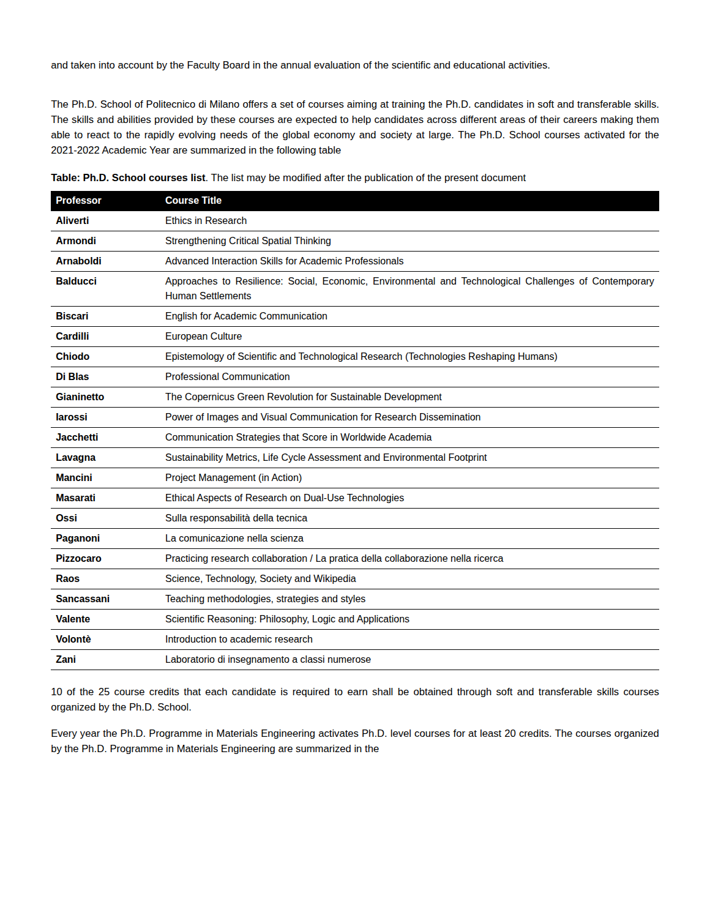and taken into account by the Faculty Board in the annual evaluation of the scientific and educational activities.
The Ph.D. School of Politecnico di Milano offers a set of courses aiming at training the Ph.D. candidates in soft and transferable skills. The skills and abilities provided by these courses are expected to help candidates across different areas of their careers making them able to react to the rapidly evolving needs of the global economy and society at large. The Ph.D. School courses activated for the 2021-2022 Academic Year are summarized in the following table
Table: Ph.D. School courses list. The list may be modified after the publication of the present document
| Professor | Course Title |
| --- | --- |
| Aliverti | Ethics in Research |
| Armondi | Strengthening Critical Spatial Thinking |
| Arnaboldi | Advanced Interaction Skills for Academic Professionals |
| Balducci | Approaches to Resilience: Social, Economic, Environmental and Technological Challenges of Contemporary Human Settlements |
| Biscari | English for Academic Communication |
| Cardilli | European Culture |
| Chiodo | Epistemology of Scientific and Technological Research (Technologies Reshaping Humans) |
| Di Blas | Professional Communication |
| Gianinetto | The Copernicus Green Revolution for Sustainable Development |
| Iarossi | Power of Images and Visual Communication for Research Dissemination |
| Jacchetti | Communication Strategies that Score in Worldwide Academia |
| Lavagna | Sustainability Metrics, Life Cycle Assessment and Environmental Footprint |
| Mancini | Project Management (in Action) |
| Masarati | Ethical Aspects of Research on Dual-Use Technologies |
| Ossi | Sulla responsabilità della tecnica |
| Paganoni | La comunicazione nella scienza |
| Pizzocaro | Practicing research collaboration / La pratica della collaborazione nella ricerca |
| Raos | Science, Technology, Society and Wikipedia |
| Sancassani | Teaching methodologies, strategies and styles |
| Valente | Scientific Reasoning: Philosophy, Logic and Applications |
| Volontè | Introduction to academic research |
| Zani | Laboratorio di insegnamento a classi numerose |
10 of the 25 course credits that each candidate is required to earn shall be obtained through soft and transferable skills courses organized by the Ph.D. School.
Every year the Ph.D. Programme in Materials Engineering activates Ph.D. level courses for at least 20 credits. The courses organized by the Ph.D. Programme in Materials Engineering are summarized in the